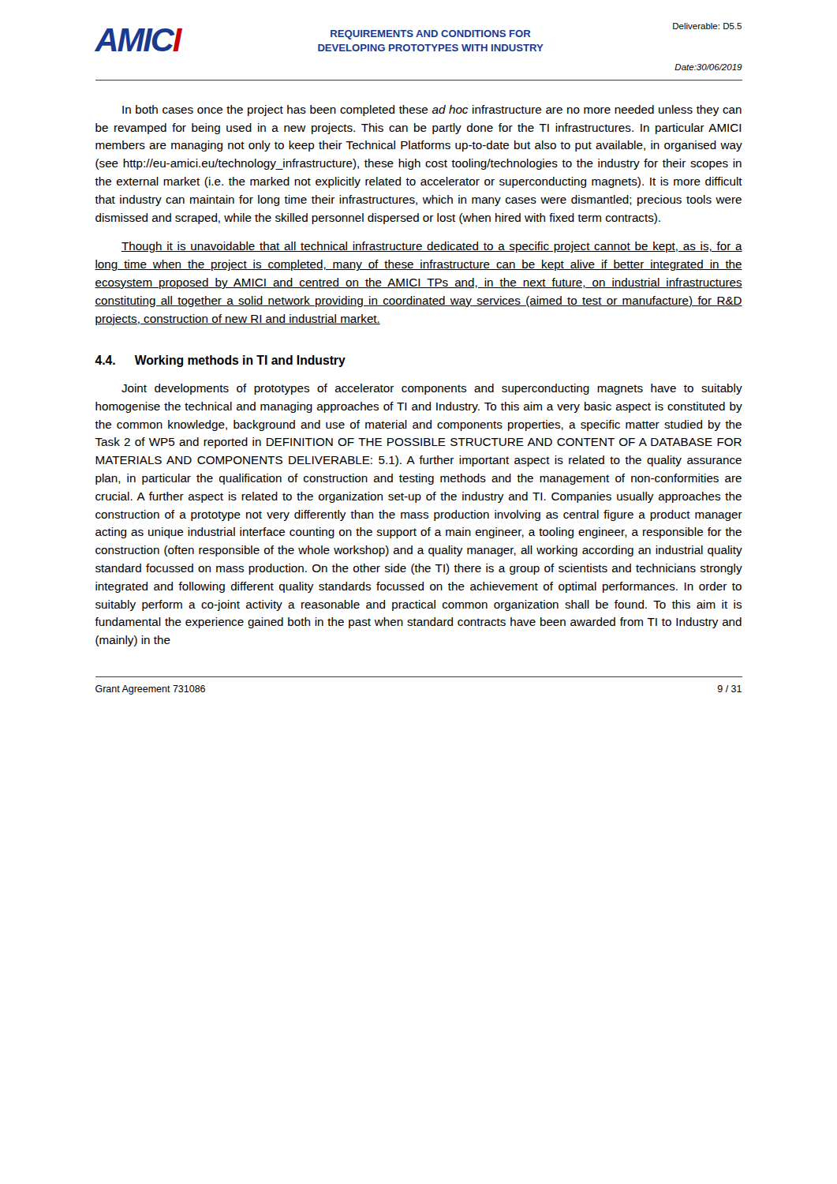AMICI
Requirements and Conditions for
Developing Prototypes with Industry
Deliverable: D5.5
Date:30/06/2019
In both cases once the project has been completed these ad hoc infrastructure are no more needed unless they can be revamped for being used in a new projects. This can be partly done for the TI infrastructures. In particular AMICI members are managing not only to keep their Technical Platforms up-to-date but also to put available, in organised way (see http://eu-amici.eu/technology_infrastructure), these high cost tooling/technologies to the industry for their scopes in the external market (i.e. the marked not explicitly related to accelerator or superconducting magnets). It is more difficult that industry can maintain for long time their infrastructures, which in many cases were dismantled; precious tools were dismissed and scraped, while the skilled personnel dispersed or lost (when hired with fixed term contracts).
Though it is unavoidable that all technical infrastructure dedicated to a specific project cannot be kept, as is, for a long time when the project is completed, many of these infrastructure can be kept alive if better integrated in the ecosystem proposed by AMICI and centred on the AMICI TPs and, in the next future, on industrial infrastructures constituting all together a solid network providing in coordinated way services (aimed to test or manufacture) for R&D projects, construction of new RI and industrial market.
4.4. Working methods in TI and Industry
Joint developments of prototypes of accelerator components and superconducting magnets have to suitably homogenise the technical and managing approaches of TI and Industry. To this aim a very basic aspect is constituted by the common knowledge, background and use of material and components properties, a specific matter studied by the Task 2 of WP5 and reported in DEFINITION OF THE POSSIBLE STRUCTURE AND CONTENT OF A DATABASE FOR MATERIALS AND COMPONENTS DELIVERABLE: 5.1). A further important aspect is related to the quality assurance plan, in particular the qualification of construction and testing methods and the management of non-conformities are crucial. A further aspect is related to the organization set-up of the industry and TI. Companies usually approaches the construction of a prototype not very differently than the mass production involving as central figure a product manager acting as unique industrial interface counting on the support of a main engineer, a tooling engineer, a responsible for the construction (often responsible of the whole workshop) and a quality manager, all working according an industrial quality standard focussed on mass production. On the other side (the TI) there is a group of scientists and technicians strongly integrated and following different quality standards focussed on the achievement of optimal performances. In order to suitably perform a co-joint activity a reasonable and practical common organization shall be found. To this aim it is fundamental the experience gained both in the past when standard contracts have been awarded from TI to Industry and (mainly) in the
Grant Agreement 731086 9 / 31